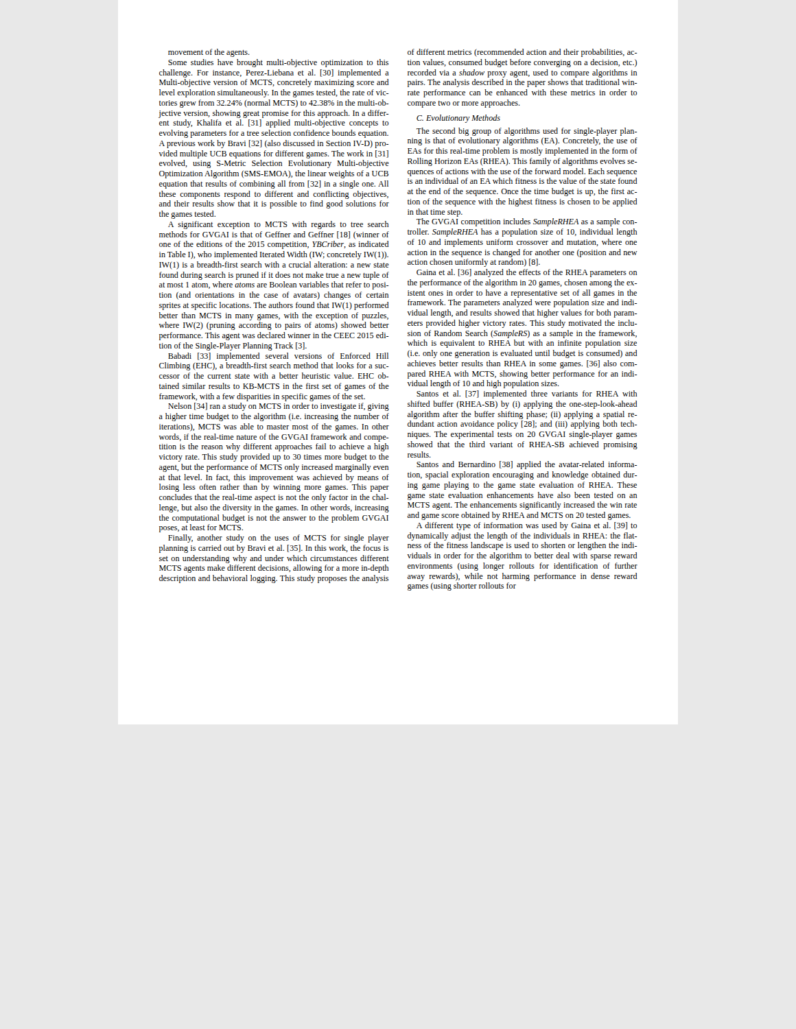movement of the agents.
Some studies have brought multi-objective optimization to this challenge. For instance, Perez-Liebana et al. [30] implemented a Multi-objective version of MCTS, concretely maximizing score and level exploration simultaneously. In the games tested, the rate of victories grew from 32.24% (normal MCTS) to 42.38% in the multi-objective version, showing great promise for this approach. In a different study, Khalifa et al. [31] applied multi-objective concepts to evolving parameters for a tree selection confidence bounds equation. A previous work by Bravi [32] (also discussed in Section IV-D) provided multiple UCB equations for different games. The work in [31] evolved, using S-Metric Selection Evolutionary Multi-objective Optimization Algorithm (SMS-EMOA), the linear weights of a UCB equation that results of combining all from [32] in a single one. All these components respond to different and conflicting objectives, and their results show that it is possible to find good solutions for the games tested.
A significant exception to MCTS with regards to tree search methods for GVGAI is that of Geffner and Geffner [18] (winner of one of the editions of the 2015 competition, YBCriber, as indicated in Table I), who implemented Iterated Width (IW; concretely IW(1)). IW(1) is a breadth-first search with a crucial alteration: a new state found during search is pruned if it does not make true a new tuple of at most 1 atom, where atoms are Boolean variables that refer to position (and orientations in the case of avatars) changes of certain sprites at specific locations. The authors found that IW(1) performed better than MCTS in many games, with the exception of puzzles, where IW(2) (pruning according to pairs of atoms) showed better performance. This agent was declared winner in the CEEC 2015 edition of the Single-Player Planning Track [3].
Babadi [33] implemented several versions of Enforced Hill Climbing (EHC), a breadth-first search method that looks for a successor of the current state with a better heuristic value. EHC obtained similar results to KB-MCTS in the first set of games of the framework, with a few disparities in specific games of the set.
Nelson [34] ran a study on MCTS in order to investigate if, giving a higher time budget to the algorithm (i.e. increasing the number of iterations), MCTS was able to master most of the games. In other words, if the real-time nature of the GVGAI framework and competition is the reason why different approaches fail to achieve a high victory rate. This study provided up to 30 times more budget to the agent, but the performance of MCTS only increased marginally even at that level. In fact, this improvement was achieved by means of losing less often rather than by winning more games. This paper concludes that the real-time aspect is not the only factor in the challenge, but also the diversity in the games. In other words, increasing the computational budget is not the answer to the problem GVGAI poses, at least for MCTS.
Finally, another study on the uses of MCTS for single player planning is carried out by Bravi et al. [35]. In this work, the focus is set on understanding why and under which circumstances different MCTS agents make different decisions, allowing for a more in-depth description and behavioral logging. This study proposes the analysis of different metrics (recommended action and their probabilities, action values, consumed budget before converging on a decision, etc.) recorded via a shadow proxy agent, used to compare algorithms in pairs. The analysis described in the paper shows that traditional win-rate performance can be enhanced with these metrics in order to compare two or more approaches.
C. Evolutionary Methods
The second big group of algorithms used for single-player planning is that of evolutionary algorithms (EA). Concretely, the use of EAs for this real-time problem is mostly implemented in the form of Rolling Horizon EAs (RHEA). This family of algorithms evolves sequences of actions with the use of the forward model. Each sequence is an individual of an EA which fitness is the value of the state found at the end of the sequence. Once the time budget is up, the first action of the sequence with the highest fitness is chosen to be applied in that time step.
The GVGAI competition includes SampleRHEA as a sample controller. SampleRHEA has a population size of 10, individual length of 10 and implements uniform crossover and mutation, where one action in the sequence is changed for another one (position and new action chosen uniformly at random) [8].
Gaina et al. [36] analyzed the effects of the RHEA parameters on the performance of the algorithm in 20 games, chosen among the existent ones in order to have a representative set of all games in the framework. The parameters analyzed were population size and individual length, and results showed that higher values for both parameters provided higher victory rates. This study motivated the inclusion of Random Search (SampleRS) as a sample in the framework, which is equivalent to RHEA but with an infinite population size (i.e. only one generation is evaluated until budget is consumed) and achieves better results than RHEA in some games. [36] also compared RHEA with MCTS, showing better performance for an individual length of 10 and high population sizes.
Santos et al. [37] implemented three variants for RHEA with shifted buffer (RHEA-SB) by (i) applying the one-step-look-ahead algorithm after the buffer shifting phase; (ii) applying a spatial redundant action avoidance policy [28]; and (iii) applying both techniques. The experimental tests on 20 GVGAI single-player games showed that the third variant of RHEA-SB achieved promising results.
Santos and Bernardino [38] applied the avatar-related information, spacial exploration encouraging and knowledge obtained during game playing to the game state evaluation of RHEA. These game state evaluation enhancements have also been tested on an MCTS agent. The enhancements significantly increased the win rate and game score obtained by RHEA and MCTS on 20 tested games.
A different type of information was used by Gaina et al. [39] to dynamically adjust the length of the individuals in RHEA: the flatness of the fitness landscape is used to shorten or lengthen the individuals in order for the algorithm to better deal with sparse reward environments (using longer rollouts for identification of further away rewards), while not harming performance in dense reward games (using shorter rollouts for